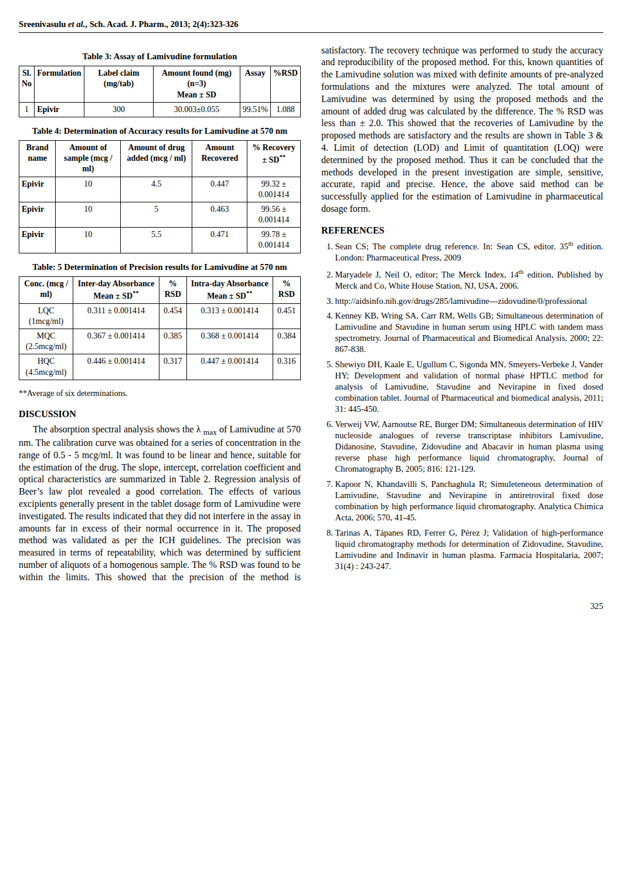Sreenivasulu et al., Sch. Acad. J. Pharm., 2013; 2(4):323-326
Table 3: Assay of Lamivudine formulation
| Sl. No | Formulation | Label claim (mg/tab) | Amount found (mg) (n=3) Mean ± SD | Assay | %RSD |
| --- | --- | --- | --- | --- | --- |
| 1 | Epivir | 300 | 30.003±0.055 | 99.51% | 1.088 |
Table 4: Determination of Accuracy results for Lamivudine at 570 nm
| Brand name | Amount of sample (mcg / ml) | Amount of drug added (mcg / ml) | Amount Recovered | % Recovery ± SD ** |
| --- | --- | --- | --- | --- |
| Epivir | 10 | 4.5 | 0.447 | 99.32 ± 0.001414 |
| Epivir | 10 | 5 | 0.463 | 99.56 ± 0.001414 |
| Epivir | 10 | 5.5 | 0.471 | 99.78 ± 0.001414 |
Table: 5 Determination of Precision results for Lamivudine at 570 nm
| Conc. (mcg / ml) | Inter-day Absorbance Mean ± SD ** | % RSD | Intra-day Absorbance Mean ± SD ** | % RSD |
| --- | --- | --- | --- | --- |
| LQC (1mcg/ml) | 0.311 ± 0.001414 | 0.454 | 0.313 ± 0.001414 | 0.451 |
| MQC (2.5mcg/ml) | 0.367 ± 0.001414 | 0.385 | 0.368 ± 0.001414 | 0.384 |
| HQC (4.5mcg/ml) | 0.446 ± 0.001414 | 0.317 | 0.447 ± 0.001414 | 0.316 |
**Average of six determinations.
DISCUSSION
The absorption spectral analysis shows the λ max of Lamivudine at 570 nm. The calibration curve was obtained for a series of concentration in the range of 0.5 - 5 mcg/ml. It was found to be linear and hence, suitable for the estimation of the drug. The slope, intercept, correlation coefficient and optical characteristics are summarized in Table 2. Regression analysis of Beer’s law plot revealed a good correlation. The effects of various excipients generally present in the tablet dosage form of Lamivudine were investigated. The results indicated that they did not interfere in the assay in amounts far in excess of their normal occurrence in it. The proposed method was validated as per the ICH guidelines. The precision was measured in terms of repeatability, which was determined by sufficient number of aliquots of a homogenous sample. The % RSD was found to be within the limits. This showed that the precision of the method is satisfactory. The recovery technique was performed to study the accuracy and reproducibility of the proposed method. For this, known quantities of the Lamivudine solution was mixed with definite amounts of pre-analyzed formulations and the mixtures were analyzed. The total amount of Lamivudine was determined by using the proposed methods and the amount of added drug was calculated by the difference. The % RSD was less than ± 2.0. This showed that the recoveries of Lamivudine by the proposed methods are satisfactory and the results are shown in Table 3 & 4. Limit of detection (LOD) and Limit of quantitation (LOQ) were determined by the proposed method. Thus it can be concluded that the methods developed in the present investigation are simple, sensitive, accurate, rapid and precise. Hence, the above said method can be successfully applied for the estimation of Lamivudine in pharmaceutical dosage form.
REFERENCES
Sean CS; The complete drug reference. In: Sean CS, editor. 35th edition. London: Pharmaceutical Press, 2009
Maryadele J, Neil O, editor; The Merck Index, 14th edition, Published by Merck and Co, White House Station, NJ, USA, 2006.
http://aidsinfo.nih.gov/drugs/285/lamivudine---zidovudine/0/professional
Kenney KB, Wring SA, Carr RM, Wells GB; Simultaneous determination of Lamivudine and Stavudine in human serum using HPLC with tandem mass spectrometry. Journal of Pharmaceutical and Biomedical Analysis, 2000; 22: 867-838.
Shewiyo DH, Kaale E, Ugullum C, Sigonda MN, Smeyers-Verbeke J, Vander HY; Development and validation of normal phase HPTLC method for analysis of Lamivudine, Stavudine and Nevirapine in fixed dosed combination tablet. Journal of Pharmaceutical and biomedical analysis, 2011; 31: 445-450.
Verweij VW, Aarnoutse RE, Burger DM; Simultaneous determination of HIV nucleoside analogues of reverse transcriptase inhibitors Lamivudine, Didanosine, Stavudine, Zidovudine and Abacavir in human plasma using reverse phase high performance liquid chromatography, Journal of Chromatography B, 2005; 816: 121-129.
Kapoor N, Khandavilli S, Panchaghula R; Simuleteneous determination of Lamivudine, Stavudine and Nevirapine in antiretroviral fixed dose combination by high performance liquid chromatography. Analytica Chimica Acta, 2006; 570, 41-45.
Tarinas A, Tápanes RD, Ferrer G, Pérez J; Validation of high-performance liquid chromatography methods for determination of Zidovudine, Stavudine, Lamivudine and Indinavir in human plasma. Farmacia Hospitalaria, 2007; 31(4) : 243-247.
325